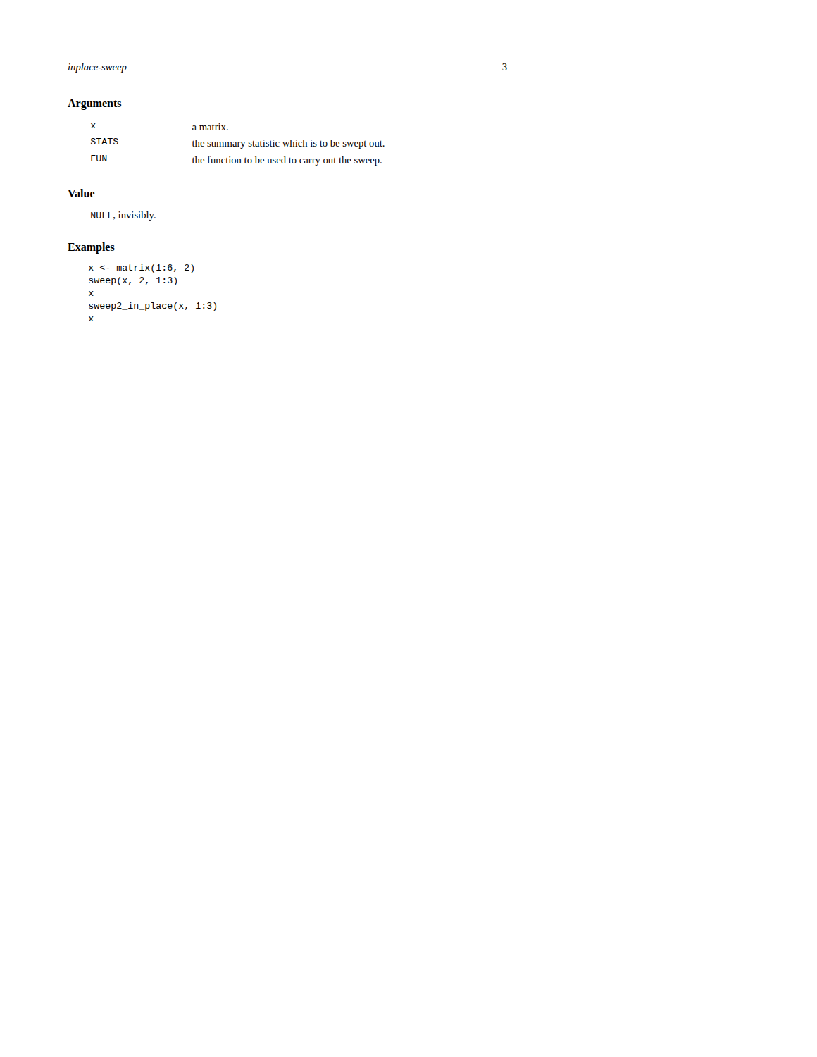inplace-sweep 3
Arguments
| x | a matrix. |
| STATS | the summary statistic which is to be swept out. |
| FUN | the function to be used to carry out the sweep. |
Value
NULL, invisibly.
Examples
x <- matrix(1:6, 2)
sweep(x, 2, 1:3)
x
sweep2_in_place(x, 1:3)
x